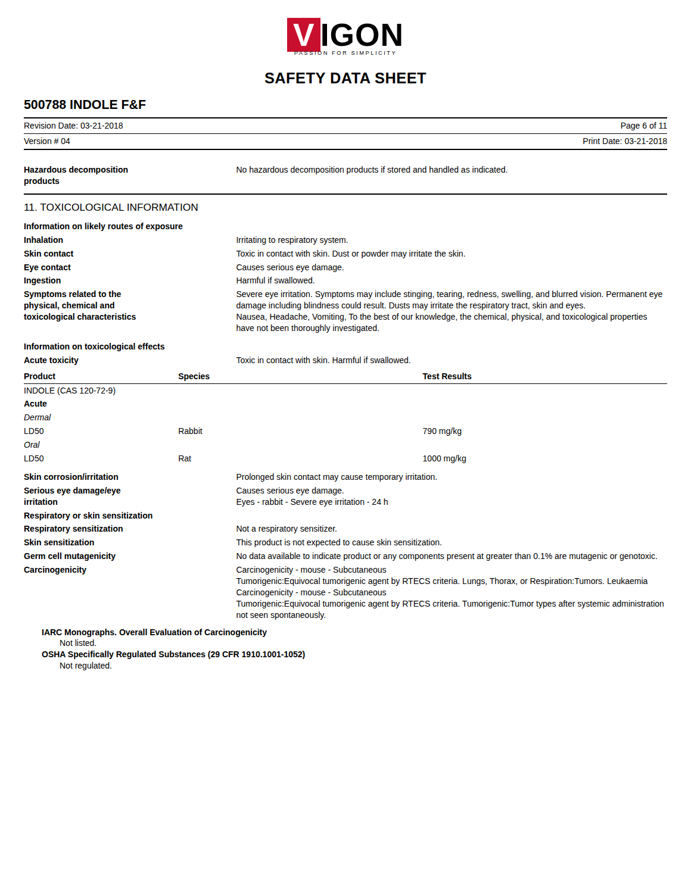VIGON
PASSION FOR SIMPLICITY
SAFETY DATA SHEET
500788 INDOLE F&F
| Revision Date: 03-21-2018 | Page 6 of 11 |
| Version # 04 | Print Date: 03-21-2018 |
| Hazardous decomposition products | No hazardous decomposition products if stored and handled as indicated. |
11. TOXICOLOGICAL INFORMATION
Information on likely routes of exposure
| Inhalation | Irritating to respiratory system. |
| Skin contact | Toxic in contact with skin. Dust or powder may irritate the skin. |
| Eye contact | Causes serious eye damage. |
| Ingestion | Harmful if swallowed. |
| Symptoms related to the physical, chemical and toxicological characteristics | Severe eye irritation. Symptoms may include stinging, tearing, redness, swelling, and blurred vision. Permanent eye damage including blindness could result. Dusts may irritate the respiratory tract, skin and eyes. Nausea, Headache, Vomiting, To the best of our knowledge, the chemical, physical, and toxicological properties have not been thoroughly investigated. |
Information on toxicological effects
| Acute toxicity | Toxic in contact with skin. Harmful if swallowed. |
| Product | Species | Test Results |
| --- | --- | --- |
| INDOLE (CAS 120-72-9) |
| Acute | | |
| Dermal | | |
| LD50 | Rabbit | 790 mg/kg |
| Oral | | |
| LD50 | Rat | 1000 mg/kg |
| Skin corrosion/irritation | Prolonged skin contact may cause temporary irritation. |
| Serious eye damage/eye irritation | Causes serious eye damage. Eyes - rabbit - Severe eye irritation - 24 h |
| Respiratory or skin sensitization |
| Respiratory sensitization | Not a respiratory sensitizer. |
| Skin sensitization | This product is not expected to cause skin sensitization. |
| Germ cell mutagenicity | No data available to indicate product or any components present at greater than 0.1% are mutagenic or genotoxic. |
| Carcinogenicity | Carcinogenicity - mouse - Subcutaneous Tumorigenic:Equivocal tumorigenic agent by RTECS criteria. Lungs, Thorax, or Respiration:Tumors. Leukaemia Carcinogenicity - mouse - Subcutaneous Tumorigenic:Equivocal tumorigenic agent by RTECS criteria. Tumorigenic:Tumor types after systemic administration not seen spontaneously. |
IARC Monographs. Overall Evaluation of Carcinogenicity
Not listed.
OSHA Specifically Regulated Substances (29 CFR 1910.1001-1052)
Not regulated.